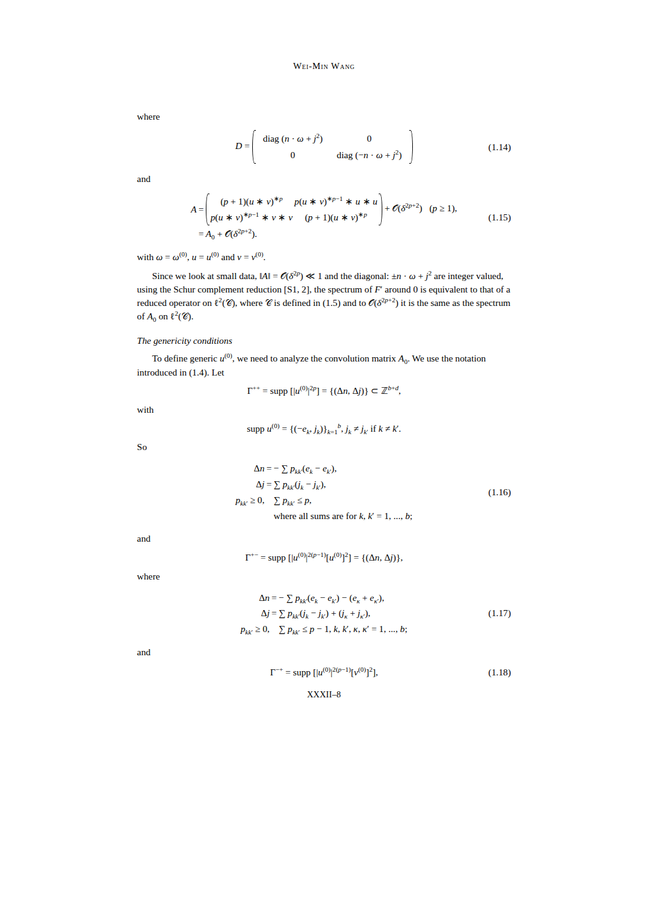Wei-Min Wang
where
D =
| diag ( n · ω + j 2 ) | 0 |
| 0 | diag (− n · ω + j 2 ) |
(1.14)
and
| A | = | / ( p + 1)( u ∗ v ) ∗ p / p ( u ∗ v ) ∗ p −1 ∗ u ∗ u / / p ( u ∗ v ) ∗ p −1 ∗ v ∗ v / ( p + 1)( u ∗ v ) ∗ p / + 𝒪( δ 2 p +2 ) ( p ≥ 1), |
| | = | A 0 + 𝒪( δ 2 p +2 ). |
(1.15)
with ω = ω(0), u = u(0) and v = v(0).
Since we look at small data, ‖A‖ = 𝒪(δ2p) ≪ 1 and the diagonal: ±n · ω + j2 are integer valued, using the Schur complement reduction [S1, 2], the spectrum of F′ around 0 is equivalent to that of a reduced operator on ℓ2(𝒞), where 𝒞 is defined in (1.5) and to 𝒪(δ2p+2) it is the same as the spectrum of A0 on ℓ2(𝒞).
The genericity conditions
To define generic u(0), we need to analyze the convolution matrix A0. We use the notation introduced in (1.4). Let
Γ++ = supp [|u(0)|2p] = {(Δn, Δj)} ⊂ ℤb+d,
with
supp u(0) = {(−ek, jk)}k=1b, jk ≠ jk′ if k ≠ k′.
So
| Δ n | = | − ∑ p kk ′ ( e k − e k ′ ), |
| Δ j | = | ∑ p kk ′ ( j k − j k ′ ), |
| p kk ′ ≥ 0, | | ∑ p kk ′ ≤ p , |
| | | where all sums are for k , k ′ = 1, ..., b ; |
(1.16)
and
Γ+− = supp [|u(0)|2(p−1)[u(0)]2] = {(Δn, Δj)},
where
| Δ n | = | − ∑ p kk ′ ( e k − e k ′ ) − ( e κ + e κ ′ ), |
| Δ j | = | ∑ p kk ′ ( j k − j k ′ ) + ( j κ + j κ ′ ), |
| p kk ′ ≥ 0, | | ∑ p kk ′ ≤ p − 1, k , k ′, κ , κ ′ = 1, ..., b ; |
(1.17)
and
Γ−+ = supp [|u(0)|2(p−1)[v(0)]2],
(1.18)
XXXII–8